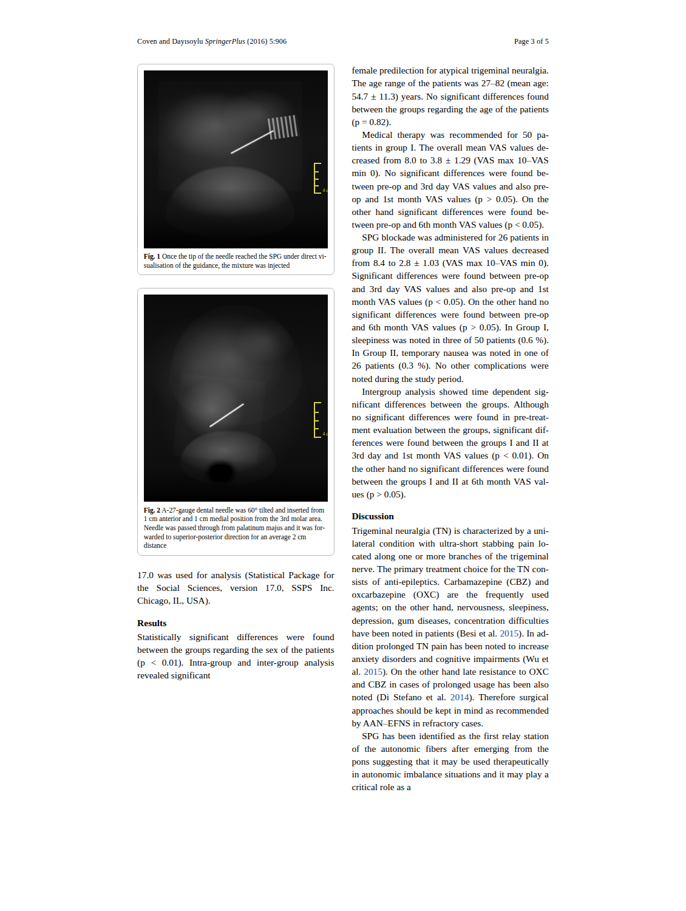Coven and Dayısoylu SpringerPlus (2016) 5:906
Page 3 of 5
4 cm
Fig. 1 Once the tip of the needle reached the SPG under direct visualisation of the guidance, the mixture was injected
4 cm
Fig. 2 A-27-gauge dental needle was 60° tilted and inserted from 1 cm anterior and 1 cm medial position from the 3rd molar area. Needle was passed through from palatinum majus and it was forwarded to superior-posterior direction for an average 2 cm distance
17.0 was used for analysis (Statistical Package for the Social Sciences, version 17.0, SSPS Inc. Chicago, IL, USA).
Results
Statistically significant differences were found between the groups regarding the sex of the patients (p < 0.01). Intra-group and inter-group analysis revealed significant
female predilection for atypical trigeminal neuralgia. The age range of the patients was 27–82 (mean age: 54.7 ± 11.3) years. No significant differences found between the groups regarding the age of the patients (p = 0.82).
Medical therapy was recommended for 50 patients in group I. The overall mean VAS values decreased from 8.0 to 3.8 ± 1.29 (VAS max 10–VAS min 0). No significant differences were found between pre-op and 3rd day VAS values and also pre-op and 1st month VAS values (p > 0.05). On the other hand significant differences were found between pre-op and 6th month VAS values (p < 0.05).
SPG blockade was administered for 26 patients in group II. The overall mean VAS values decreased from 8.4 to 2.8 ± 1.03 (VAS max 10–VAS min 0). Significant differences were found between pre-op and 3rd day VAS values and also pre-op and 1st month VAS values (p < 0.05). On the other hand no significant differences were found between pre-op and 6th month VAS values (p > 0.05). In Group I, sleepiness was noted in three of 50 patients (0.6 %). In Group II, temporary nausea was noted in one of 26 patients (0.3 %). No other complications were noted during the study period.
Intergroup analysis showed time dependent significant differences between the groups. Although no significant differences were found in pre-treatment evaluation between the groups, significant differences were found between the groups I and II at 3rd day and 1st month VAS values (p < 0.01). On the other hand no significant differences were found between the groups I and II at 6th month VAS values (p > 0.05).
Discussion
Trigeminal neuralgia (TN) is characterized by a unilateral condition with ultra-short stabbing pain located along one or more branches of the trigeminal nerve. The primary treatment choice for the TN consists of anti-epileptics. Carbamazepine (CBZ) and oxcarbazepine (OXC) are the frequently used agents; on the other hand, nervousness, sleepiness, depression, gum diseases, concentration difficulties have been noted in patients (Besi et al. 2015). In addition prolonged TN pain has been noted to increase anxiety disorders and cognitive impairments (Wu et al. 2015). On the other hand late resistance to OXC and CBZ in cases of prolonged usage has been also noted (Di Stefano et al. 2014). Therefore surgical approaches should be kept in mind as recommended by AAN–EFNS in refractory cases.
SPG has been identified as the first relay station of the autonomic fibers after emerging from the pons suggesting that it may be used therapeutically in autonomic imbalance situations and it may play a critical role as a